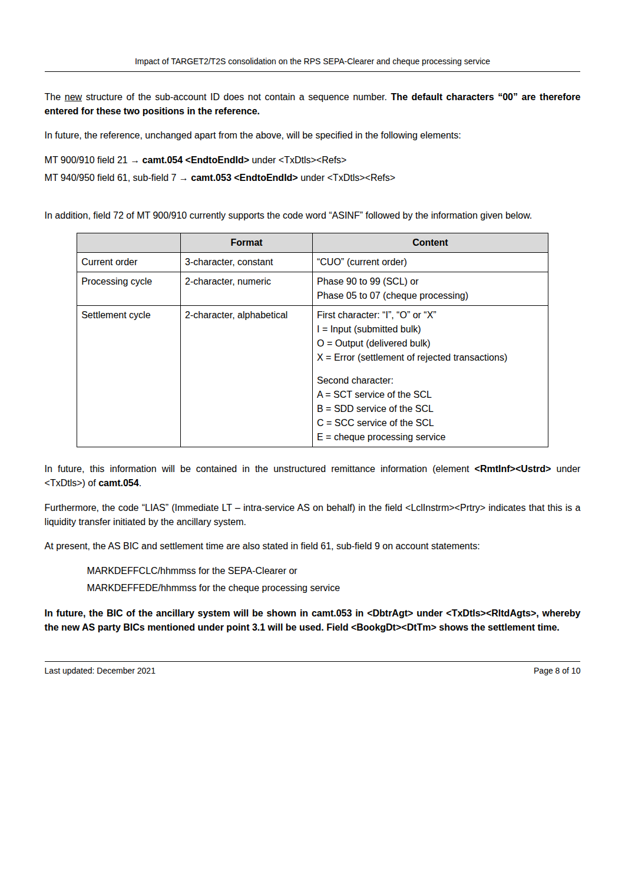Impact of TARGET2/T2S consolidation on the RPS SEPA-Clearer and cheque processing service
The new structure of the sub-account ID does not contain a sequence number. The default characters “00” are therefore entered for these two positions in the reference.
In future, the reference, unchanged apart from the above, will be specified in the following elements:
MT 900/910 field 21 → camt.054 <EndtoEndId> under <TxDtls><Refs>
MT 940/950 field 61, sub-field 7 → camt.053 <EndtoEndId> under <TxDtls><Refs>
In addition, field 72 of MT 900/910 currently supports the code word “ASINF” followed by the information given below.
| | Format | Content |
| --- | --- | --- |
| Current order | 3-character, constant | “CUO” (current order) |
| Processing cycle | 2-character, numeric | Phase 90 to 99 (SCL) or Phase 05 to 07 (cheque processing) |
| Settlement cycle | 2-character, alphabetical | First character: “I”, “O” or “X” I = Input (submitted bulk) O = Output (delivered bulk) X = Error (settlement of rejected transactions) Second character: A = SCT service of the SCL B = SDD service of the SCL C = SCC service of the SCL E = cheque processing service |
In future, this information will be contained in the unstructured remittance information (element <RmtInf><Ustrd> under <TxDtls>) of camt.054.
Furthermore, the code “LIAS” (Immediate LT – intra-service AS on behalf) in the field <LclInstrm><Prtry> indicates that this is a liquidity transfer initiated by the ancillary system.
At present, the AS BIC and settlement time are also stated in field 61, sub-field 9 on account statements:
MARKDEFFCLC/hhmmss for the SEPA-Clearer or
MARKDEFFEDE/hhmmss for the cheque processing service
In future, the BIC of the ancillary system will be shown in camt.053 in <DbtrAgt> under <TxDtls><RltdAgts>, whereby the new AS party BICs mentioned under point 3.1 will be used. Field <BookgDt><DtTm> shows the settlement time.
Last updated: December 2021 Page 8 of 10